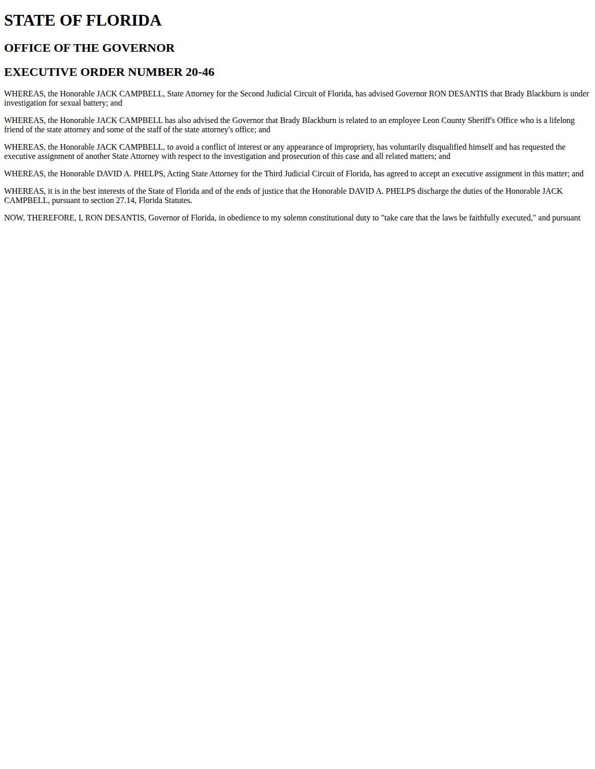STATE OF FLORIDA
OFFICE OF THE GOVERNOR
EXECUTIVE ORDER NUMBER 20-46
WHEREAS, the Honorable JACK CAMPBELL, State Attorney for the Second Judicial Circuit of Florida, has advised Governor RON DESANTIS that Brady Blackburn is under investigation for sexual battery; and
WHEREAS, the Honorable JACK CAMPBELL has also advised the Governor that Brady Blackburn is related to an employee Leon County Sheriff's Office who is a lifelong friend of the state attorney and some of the staff of the state attorney's office; and
WHEREAS, the Honorable JACK CAMPBELL, to avoid a conflict of interest or any appearance of impropriety, has voluntarily disqualified himself and has requested the executive assignment of another State Attorney with respect to the investigation and prosecution of this case and all related matters; and
WHEREAS, the Honorable DAVID A. PHELPS, Acting State Attorney for the Third Judicial Circuit of Florida, has agreed to accept an executive assignment in this matter; and
WHEREAS, it is in the best interests of the State of Florida and of the ends of justice that the Honorable DAVID A. PHELPS discharge the duties of the Honorable JACK CAMPBELL, pursuant to section 27.14, Florida Statutes.
NOW, THEREFORE, I, RON DESANTIS, Governor of Florida, in obedience to my solemn constitutional duty to "take care that the laws be faithfully executed," and pursuant